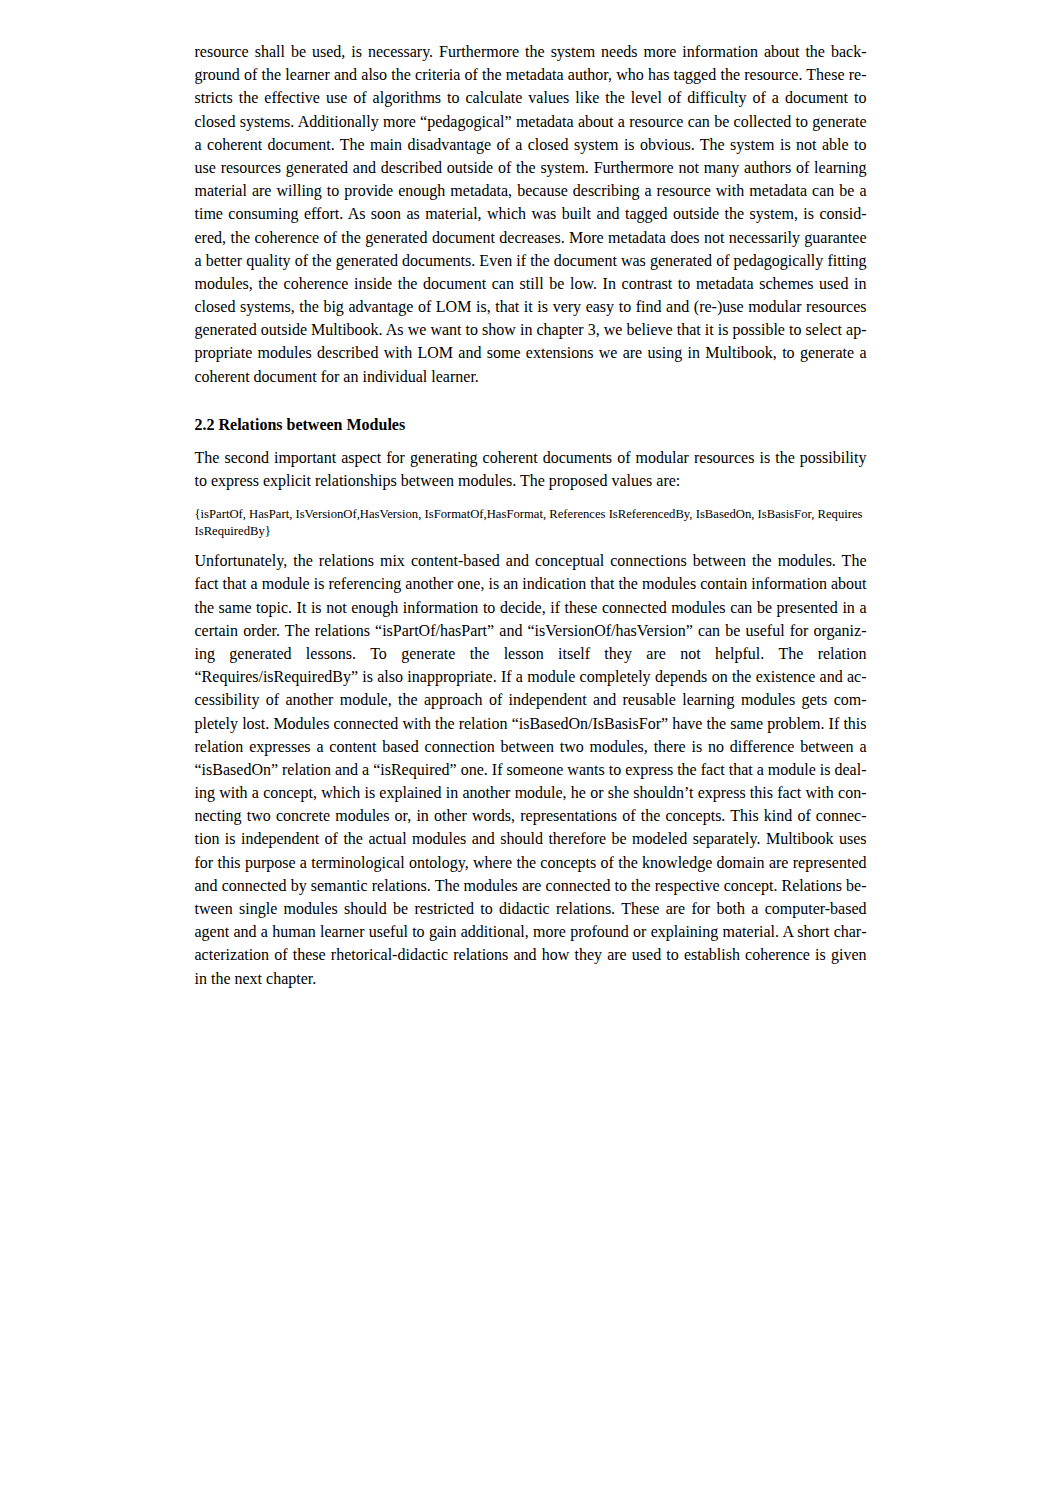resource shall be used, is necessary. Furthermore the system needs more information about the background of the learner and also the criteria of the metadata author, who has tagged the resource. These restricts the effective use of algorithms to calculate values like the level of difficulty of a document to closed systems. Additionally more “pedagogical” metadata about a resource can be collected to generate a coherent document. The main disadvantage of a closed system is obvious. The system is not able to use resources generated and described outside of the system. Furthermore not many authors of learning material are willing to provide enough metadata, because describing a resource with metadata can be a time consuming effort. As soon as material, which was built and tagged outside the system, is considered, the coherence of the generated document decreases. More metadata does not necessarily guarantee a better quality of the generated documents. Even if the document was generated of pedagogically fitting modules, the coherence inside the document can still be low. In contrast to metadata schemes used in closed systems, the big advantage of LOM is, that it is very easy to find and (re-)use modular resources generated outside Multibook. As we want to show in chapter 3, we believe that it is possible to select appropriate modules described with LOM and some extensions we are using in Multibook, to generate a coherent document for an individual learner.
2.2 Relations between Modules
The second important aspect for generating coherent documents of modular resources is the possibility to express explicit relationships between modules. The proposed values are:
{isPartOf, HasPart, IsVersionOf,HasVersion, IsFormatOf,HasFormat, References IsReferencedBy, IsBasedOn, IsBasisFor, Requires IsRequiredBy}
Unfortunately, the relations mix content-based and conceptual connections between the modules. The fact that a module is referencing another one, is an indication that the modules contain information about the same topic. It is not enough information to decide, if these connected modules can be presented in a certain order. The relations “isPartOf/hasPart” and “isVersionOf/hasVersion” can be useful for organizing generated lessons. To generate the lesson itself they are not helpful. The relation “Requires/isRequiredBy” is also inappropriate. If a module completely depends on the existence and accessibility of another module, the approach of independent and reusable learning modules gets completely lost. Modules connected with the relation “isBasedOn/IsBasisFor” have the same problem. If this relation expresses a content based connection between two modules, there is no difference between a “isBasedOn” relation and a “isRequired” one. If someone wants to express the fact that a module is dealing with a concept, which is explained in another module, he or she shouldn’t express this fact with connecting two concrete modules or, in other words, representations of the concepts. This kind of connection is independent of the actual modules and should therefore be modeled separately. Multibook uses for this purpose a terminological ontology, where the concepts of the knowledge domain are represented and connected by semantic relations. The modules are connected to the respective concept. Relations between single modules should be restricted to didactic relations. These are for both a computer-based agent and a human learner useful to gain additional, more profound or explaining material. A short characterization of these rhetorical-didactic relations and how they are used to establish coherence is given in the next chapter.